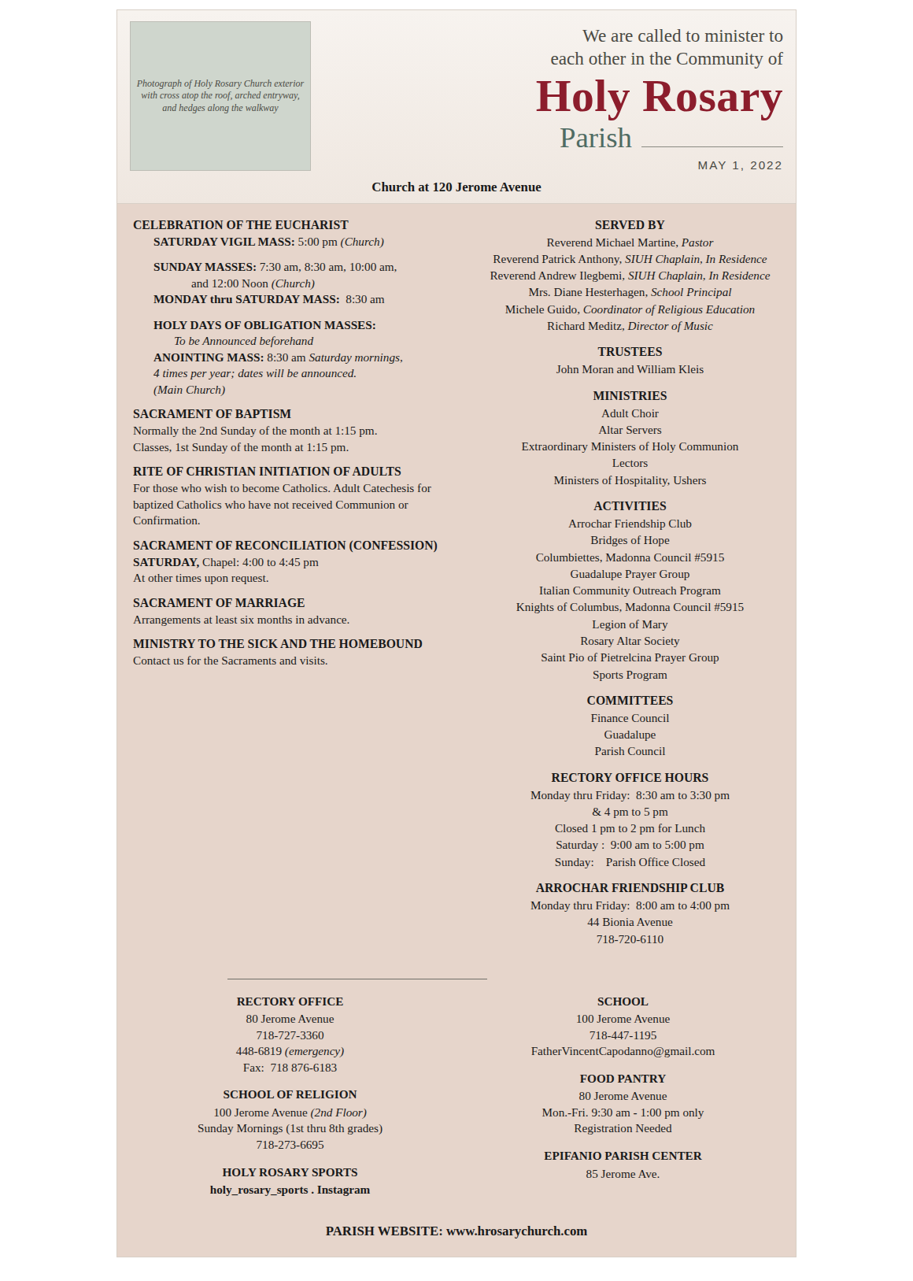Photograph of Holy Rosary Church exterior with cross atop the roof, arched entryway, and hedges along the walkway
We are called to minister to
each other in the Community of
Holy Rosary
Parish
MAY 1, 2022
Church at 120 Jerome Avenue
Celebration of the Eucharist
SATURDAY VIGIL MASS: 5:00 pm (Church)
SUNDAY MASSES: 7:30 am, 8:30 am, 10:00 am,
and 12:00 Noon (Church)
MONDAY thru SATURDAY MASS: 8:30 am
HOLY DAYS OF OBLIGATION MASSES:
To be Announced beforehand
ANOINTING MASS: 8:30 am Saturday mornings,
4 times per year; dates will be announced.
(Main Church)
Sacrament of Baptism
Normally the 2nd Sunday of the month at 1:15 pm.
Classes, 1st Sunday of the month at 1:15 pm.
Rite of Christian Initiation of Adults
For those who wish to become Catholics. Adult Catechesis for baptized Catholics who have not received Communion or Confirmation.
Sacrament of Reconciliation (Confession)
SATURDAY, Chapel: 4:00 to 4:45 pm
At other times upon request.
Sacrament of Marriage
Arrangements at least six months in advance.
Ministry to the Sick and the Homebound
Contact us for the Sacraments and visits.
Served By
Reverend Michael Martine, Pastor
Reverend Patrick Anthony, SIUH Chaplain, In Residence
Reverend Andrew Ilegbemi, SIUH Chaplain, In Residence
Mrs. Diane Hesterhagen, School Principal
Michele Guido, Coordinator of Religious Education
Richard Meditz, Director of Music
Trustees
John Moran and William Kleis
Ministries
Adult Choir
Altar Servers
Extraordinary Ministers of Holy Communion
Lectors
Ministers of Hospitality, Ushers
Activities
Arrochar Friendship Club
Bridges of Hope
Columbiettes, Madonna Council #5915
Guadalupe Prayer Group
Italian Community Outreach Program
Knights of Columbus, Madonna Council #5915
Legion of Mary
Rosary Altar Society
Saint Pio of Pietrelcina Prayer Group
Sports Program
Committees
Finance Council
Guadalupe
Parish Council
Rectory Office Hours
Monday thru Friday: 8:30 am to 3:30 pm
& 4 pm to 5 pm
Closed 1 pm to 2 pm for Lunch
Saturday : 9:00 am to 5:00 pm
Sunday: Parish Office Closed
Arrochar Friendship Club
Monday thru Friday: 8:00 am to 4:00 pm
44 Bionia Avenue
718-720-6110
Rectory Office
80 Jerome Avenue
718-727-3360
448-6819 (emergency)
Fax: 718 876-6183
School of Religion
100 Jerome Avenue (2nd Floor)
Sunday Mornings (1st thru 8th grades)
718-273-6695
Holy Rosary Sports
holy_rosary_sports . Instagram
School
100 Jerome Avenue
718-447-1195
FatherVincentCapodanno@gmail.com
Food Pantry
80 Jerome Avenue
Mon.-Fri. 9:30 am - 1:00 pm only
Registration Needed
Epifanio Parish Center
85 Jerome Ave.
PARISH WEBSITE: www.hrosarychurch.com